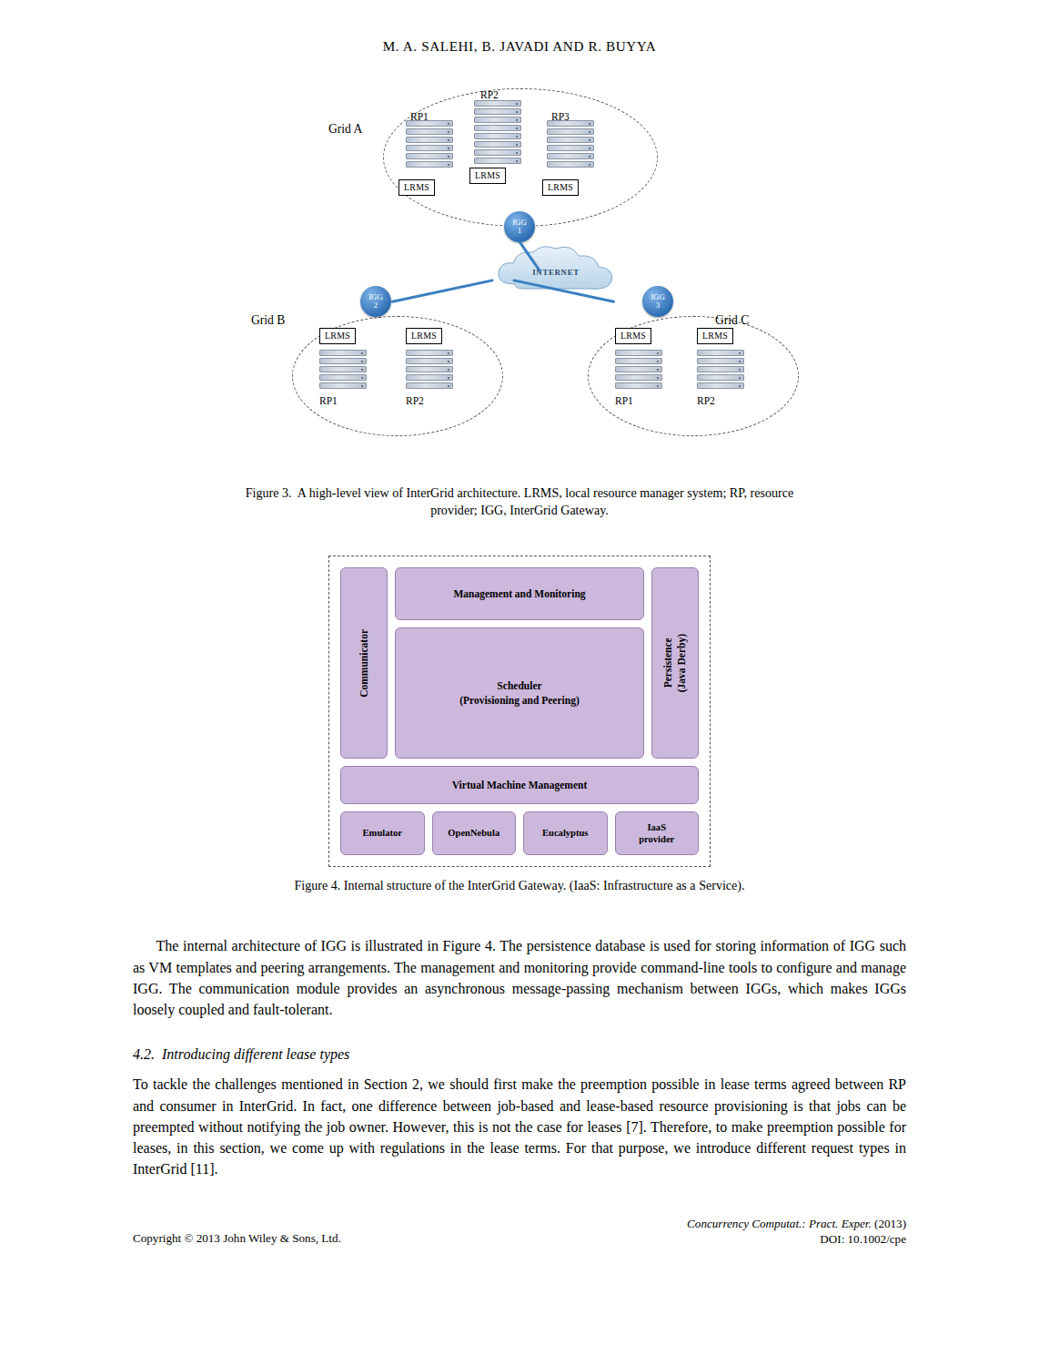M. A. SALEHI, B. JAVADI AND R. BUYYA
Grid A
RP1
RP2
RP3
LRMS
LRMS
LRMS
IGG
1
INTERNET
Grid B
IGG
2
LRMS
LRMS
RP1
RP2
Grid C
IGG
3
LRMS
LRMS
RP1
RP2
Figure 3. A high-level view of InterGrid architecture. LRMS, local resource manager system; RP, resource provider; IGG, InterGrid Gateway.
Communicator
Management and Monitoring
Scheduler
(Provisioning and Peering)
Persistence
(Java Derby)
Virtual Machine Management
Emulator
OpenNebula
Eucalyptus
IaaS
provider
Figure 4. Internal structure of the InterGrid Gateway. (IaaS: Infrastructure as a Service).
The internal architecture of IGG is illustrated in Figure 4. The persistence database is used for storing information of IGG such as VM templates and peering arrangements. The management and monitoring provide command-line tools to configure and manage IGG. The communication module provides an asynchronous message-passing mechanism between IGGs, which makes IGGs loosely coupled and fault-tolerant.
4.2. Introducing different lease types
To tackle the challenges mentioned in Section 2, we should first make the preemption possible in lease terms agreed between RP and consumer in InterGrid. In fact, one difference between job-based and lease-based resource provisioning is that jobs can be preempted without notifying the job owner. However, this is not the case for leases [7]. Therefore, to make preemption possible for leases, in this section, we come up with regulations in the lease terms. For that purpose, we introduce different request types in InterGrid [11].
Copyright © 2013 John Wiley & Sons, Ltd.
Concurrency Computat.: Pract. Exper. (2013)
DOI: 10.1002/cpe